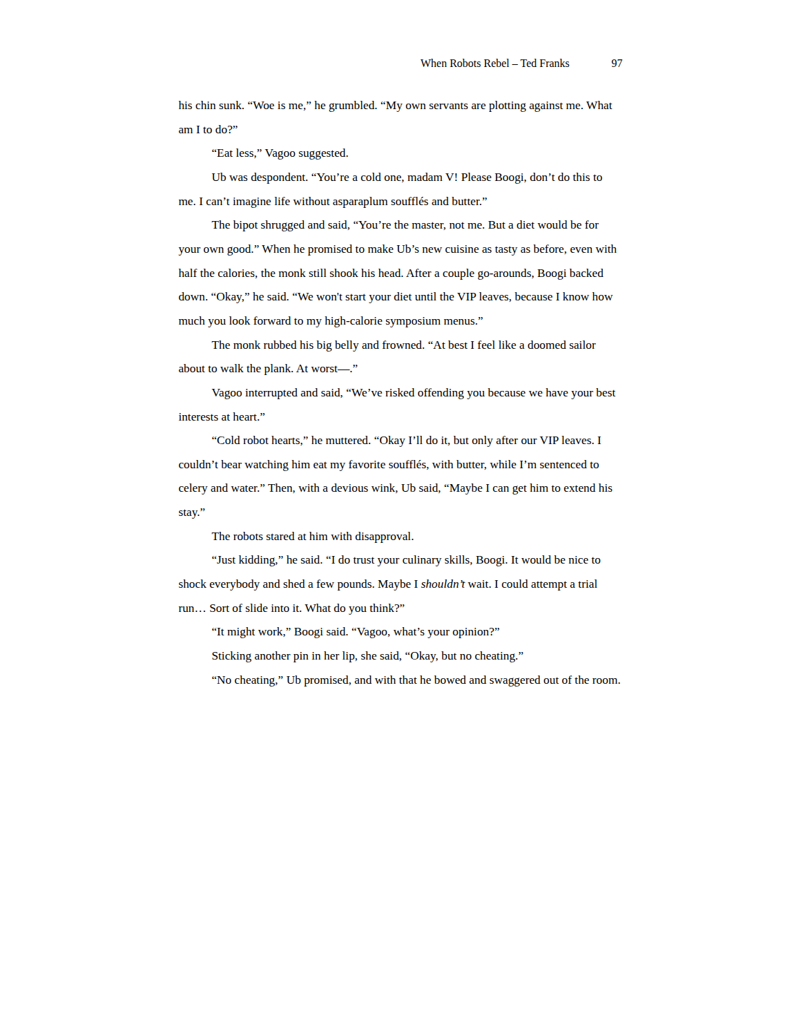When Robots Rebel – Ted Franks 97
his chin sunk. “Woe is me,” he grumbled. “My own servants are plotting against me. What am I to do?”
“Eat less,” Vagoo suggested.
Ub was despondent. “You’re a cold one, madam V! Please Boogi, don’t do this to me. I can’t imagine life without asparaplum soufflés and butter.”
The bipot shrugged and said, “You’re the master, not me. But a diet would be for your own good.” When he promised to make Ub’s new cuisine as tasty as before, even with half the calories, the monk still shook his head. After a couple go-arounds, Boogi backed down. “Okay,” he said. “We won't start your diet until the VIP leaves, because I know how much you look forward to my high-calorie symposium menus.”
The monk rubbed his big belly and frowned. “At best I feel like a doomed sailor about to walk the plank. At worst—.”
Vagoo interrupted and said, “We’ve risked offending you because we have your best interests at heart.”
“Cold robot hearts,” he muttered. “Okay I’ll do it, but only after our VIP leaves. I couldn’t bear watching him eat my favorite soufflés, with butter, while I’m sentenced to celery and water.” Then, with a devious wink, Ub said, “Maybe I can get him to extend his stay.”
The robots stared at him with disapproval.
“Just kidding,” he said. “I do trust your culinary skills, Boogi. It would be nice to shock everybody and shed a few pounds. Maybe I shouldn’t wait. I could attempt a trial run… Sort of slide into it. What do you think?”
“It might work,” Boogi said. “Vagoo, what’s your opinion?”
Sticking another pin in her lip, she said, “Okay, but no cheating.”
“No cheating,” Ub promised, and with that he bowed and swaggered out of the room.